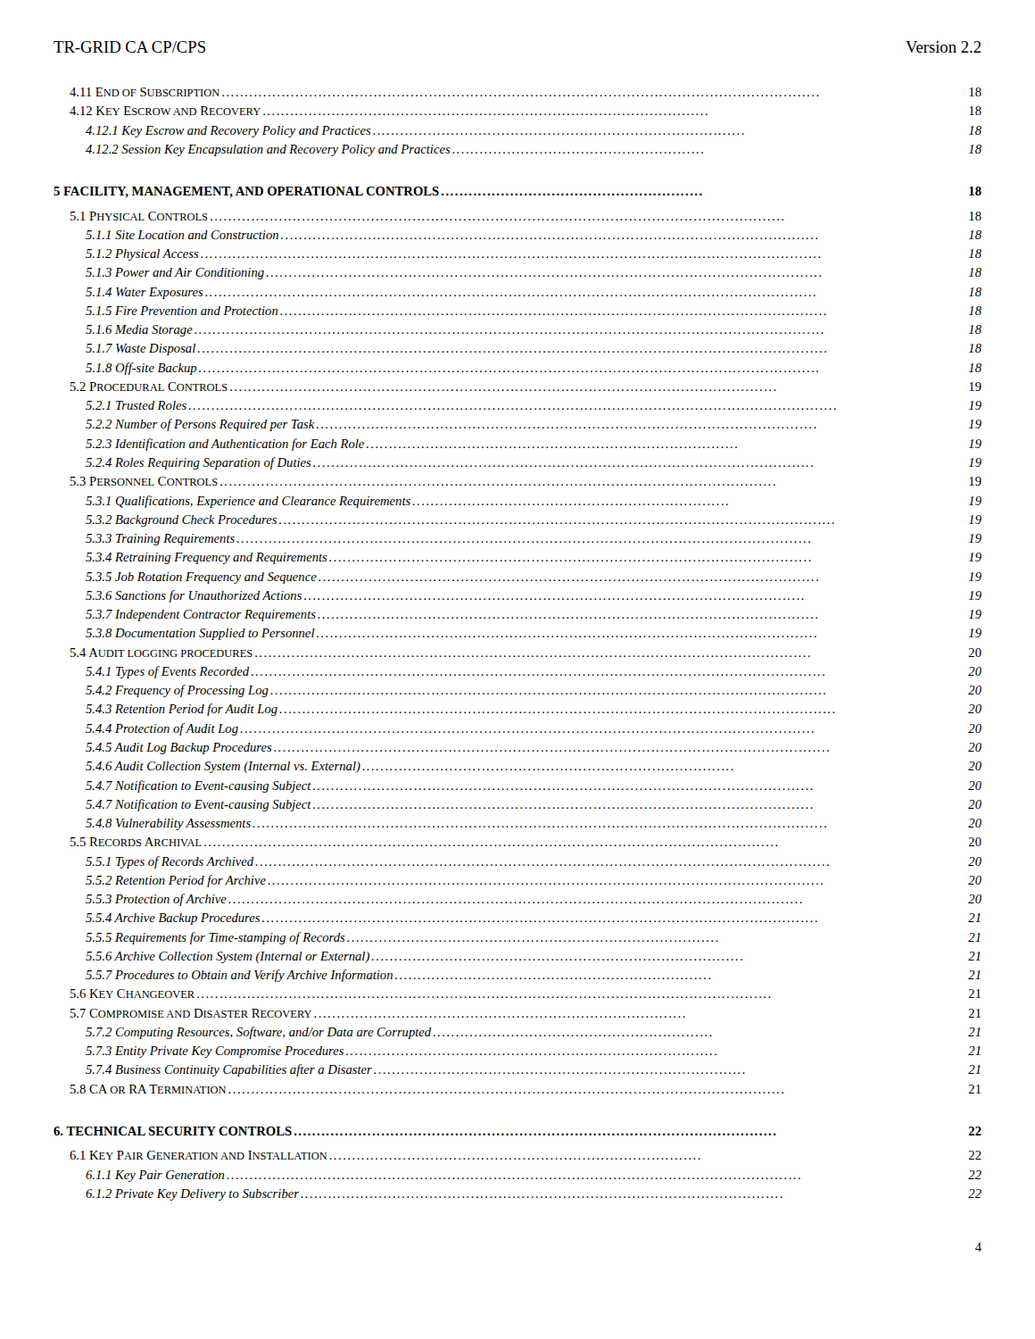TR-GRID CA CP/CPS
Version 2.2
4.11 END OF SUBSCRIPTION.................................................................................................................................. 18
4.12 KEY ESCROW AND RECOVERY................................................................................................. 18
4.12.1 Key Escrow and Recovery Policy and Practices................................................................................. 18
4.12.2 Session Key Encapsulation and Recovery Policy and Practices....................................................... 18
5 FACILITY, MANAGEMENT, AND OPERATIONAL CONTROLS......................................................... 18
5.1 PHYSICAL CONTROLS............................................................................................................................. 18
5.1.1 Site Location and Construction..................................................................................................................... 18
5.1.2 Physical Access....................................................................................................................................... 18
5.1.3 Power and Air Conditioning......................................................................................................................... 18
5.1.4 Water Exposures..................................................................................................................................... 18
5.1.5 Fire Prevention and Protection....................................................................................................................... 18
5.1.6 Media Storage......................................................................................................................................... 18
5.1.7 Waste Disposal......................................................................................................................................... 18
5.1.8 Off-site Backup....................................................................................................................................... 18
5.2 PROCEDURAL CONTROLS....................................................................................................................... 19
5.2.1 Trusted Roles............................................................................................................................................. 19
5.2.2 Number of Persons Required per Task............................................................................................................. 19
5.2.3 Identification and Authentication for Each Role................................................................................. 19
5.2.4 Roles Requiring Separation of Duties............................................................................................................. 19
5.3 PERSONNEL CONTROLS......................................................................................................................... 19
5.3.1 Qualifications, Experience and Clearance Requirements..................................................................... 19
5.3.2 Background Check Procedures......................................................................................................................... 19
5.3.3 Training Requirements............................................................................................................................. 19
5.3.4 Retraining Frequency and Requirements......................................................................................................... 19
5.3.5 Job Rotation Frequency and Sequence............................................................................................................. 19
5.3.6 Sanctions for Unauthorized Actions............................................................................................................. 19
5.3.7 Independent Contractor Requirements............................................................................................................. 19
5.3.8 Documentation Supplied to Personnel............................................................................................................. 19
5.4 AUDIT LOGGING PROCEDURES......................................................................................................................... 20
5.4.1 Types of Events Recorded............................................................................................................................. 20
5.4.2 Frequency of Processing Log......................................................................................................................... 20
5.4.3 Retention Period for Audit Log......................................................................................................................... 20
5.4.4 Protection of Audit Log............................................................................................................................. 20
5.4.5 Audit Log Backup Procedures......................................................................................................................... 20
5.4.6 Audit Collection System (Internal vs. External)................................................................................. 20
5.4.7 Notification to Event-causing Subject............................................................................................................. 20
5.4.7 Notification to Event-causing Subject............................................................................................................. 20
5.4.8 Vulnerability Assessments............................................................................................................................. 20
5.5 RECORDS ARCHIVAL............................................................................................................................. 20
5.5.1 Types of Records Archived............................................................................................................................. 20
5.5.2 Retention Period for Archive......................................................................................................................... 20
5.5.3 Protection of Archive............................................................................................................................. 20
5.5.4 Archive Backup Procedures......................................................................................................................... 21
5.5.5 Requirements for Time-stamping of Records................................................................................. 21
5.5.6 Archive Collection System (Internal or External)................................................................................. 21
5.5.7 Procedures to Obtain and Verify Archive Information..................................................................... 21
5.6 KEY CHANGEOVER............................................................................................................................. 21
5.7 COMPROMISE AND DISASTER RECOVERY................................................................................. 21
5.7.2 Computing Resources, Software, and/or Data are Corrupted............................................................. 21
5.7.3 Entity Private Key Compromise Procedures................................................................................. 21
5.7.4 Business Continuity Capabilities after a Disaster................................................................................. 21
5.8 CA OR RA TERMINATION......................................................................................................................... 21
6. TECHNICAL SECURITY CONTROLS......................................................................................................... 22
6.1 KEY PAIR GENERATION AND INSTALLATION................................................................................. 22
6.1.1 Key Pair Generation............................................................................................................................. 22
6.1.2 Private Key Delivery to Subscriber......................................................................................................... 22
4